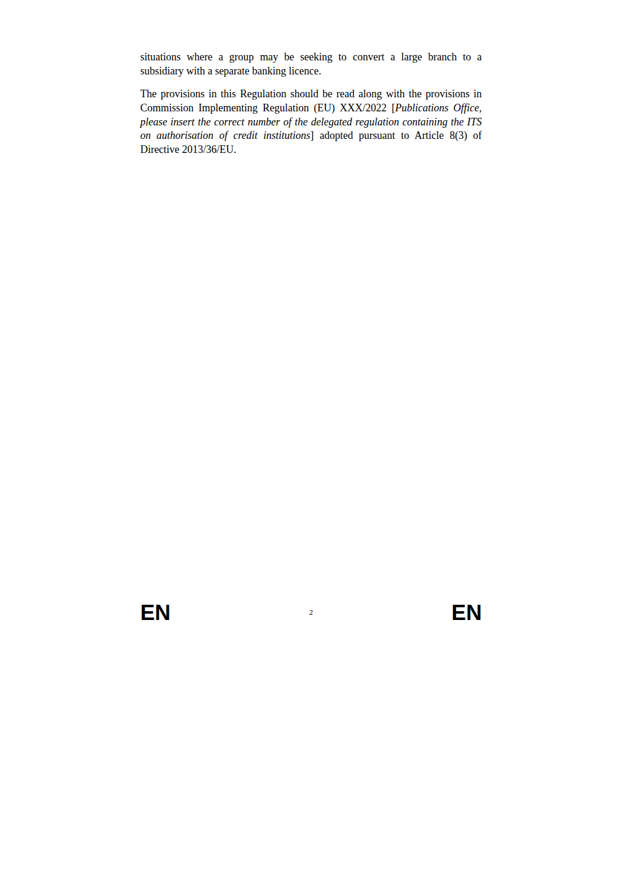situations where a group may be seeking to convert a large branch to a subsidiary with a separate banking licence.
The provisions in this Regulation should be read along with the provisions in Commission Implementing Regulation (EU) XXX/2022 [Publications Office, please insert the correct number of the delegated regulation containing the ITS on authorisation of credit institutions] adopted pursuant to Article 8(3) of Directive 2013/36/EU.
EN
2
EN